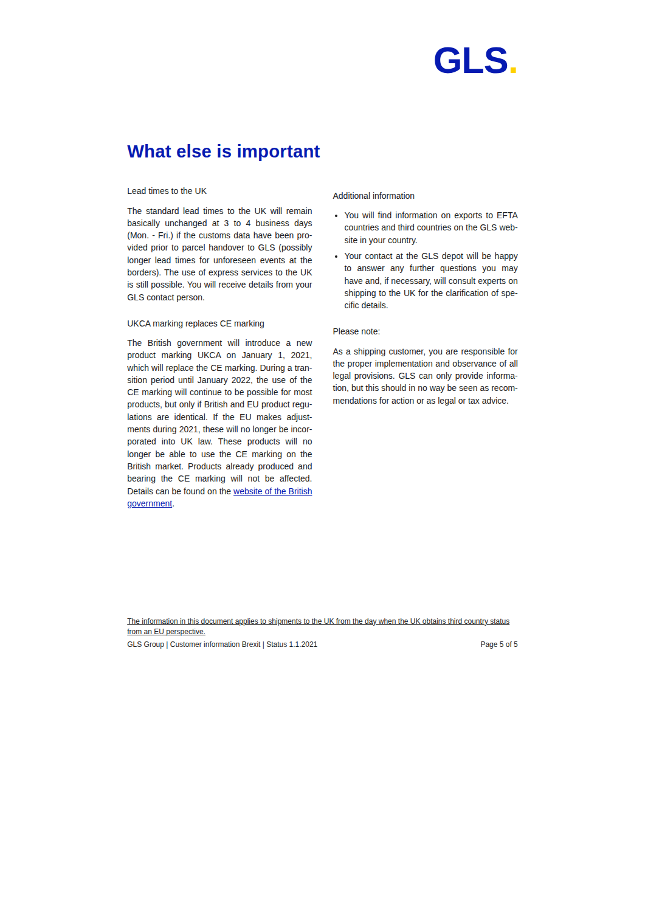GLS.
What else is important
Lead times to the UK
The standard lead times to the UK will remain basically unchanged at 3 to 4 business days (Mon. - Fri.) if the customs data have been provided prior to parcel handover to GLS (possibly longer lead times for unforeseen events at the borders). The use of express services to the UK is still possible. You will receive details from your GLS contact person.
UKCA marking replaces CE marking
The British government will introduce a new product marking UKCA on January 1, 2021, which will replace the CE marking. During a transition period until January 2022, the use of the CE marking will continue to be possible for most products, but only if British and EU product regulations are identical. If the EU makes adjustments during 2021, these will no longer be incorporated into UK law. These products will no longer be able to use the CE marking on the British market. Products already produced and bearing the CE marking will not be affected. Details can be found on the website of the British government.
Additional information
You will find information on exports to EFTA countries and third countries on the GLS website in your country.
Your contact at the GLS depot will be happy to answer any further questions you may have and, if necessary, will consult experts on shipping to the UK for the clarification of specific details.
Please note:
As a shipping customer, you are responsible for the proper implementation and observance of all legal provisions. GLS can only provide information, but this should in no way be seen as recommendations for action or as legal or tax advice.
The information in this document applies to shipments to the UK from the day when the UK obtains third country status from an EU perspective.
GLS Group | Customer information Brexit | Status 1.1.2021 Page 5 of 5